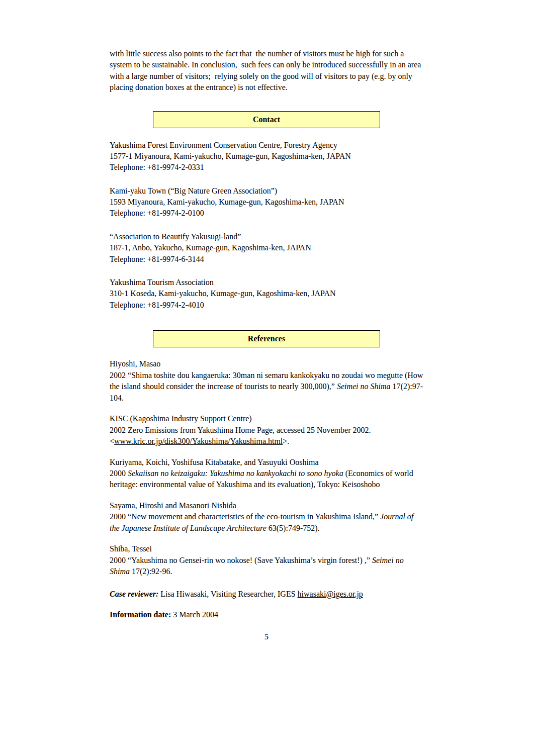with little success also points to the fact that the number of visitors must be high for such a system to be sustainable. In conclusion, such fees can only be introduced successfully in an area with a large number of visitors; relying solely on the good will of visitors to pay (e.g. by only placing donation boxes at the entrance) is not effective.
Contact
Yakushima Forest Environment Conservation Centre, Forestry Agency
1577-1 Miyanoura, Kami-yakucho, Kumage-gun, Kagoshima-ken, JAPAN
Telephone: +81-9974-2-0331
Kami-yaku Town (“Big Nature Green Association”)
1593 Miyanoura, Kami-yakucho, Kumage-gun, Kagoshima-ken, JAPAN
Telephone: +81-9974-2-0100
“Association to Beautify Yakusugi-land”
187-1, Anbo, Yakucho, Kumage-gun, Kagoshima-ken, JAPAN
Telephone: +81-9974-6-3144
Yakushima Tourism Association
310-1 Koseda, Kami-yakucho, Kumage-gun, Kagoshima-ken, JAPAN
Telephone: +81-9974-2-4010
References
Hiyoshi, Masao
2002 “Shima toshite dou kangaeruka: 30man ni semaru kankokyaku no zoudai wo megutte (How the island should consider the increase of tourists to nearly 300,000),” Seimei no Shima 17(2):97-104.
KISC (Kagoshima Industry Support Centre)
2002 Zero Emissions from Yakushima Home Page, accessed 25 November 2002.
<www.kric.or.jp/disk300/Yakushima/Yakushima.html>.
Kuriyama, Koichi, Yoshifusa Kitabatake, and Yasuyuki Ooshima
2000 Sekaiisan no keizaigaku: Yakushima no kankyokachi to sono hyoka (Economics of world heritage: environmental value of Yakushima and its evaluation), Tokyo: Keisoshobo
Sayama, Hiroshi and Masanori Nishida
2000 “New movement and characteristics of the eco-tourism in Yakushima Island,” Journal of the Japanese Institute of Landscape Architecture 63(5):749-752).
Shiba, Tessei
2000 “Yakushima no Gensei-rin wo nokose! (Save Yakushima’s virgin forest!) ,” Seimei no Shima 17(2):92-96.
Case reviewer: Lisa Hiwasaki, Visiting Researcher, IGES hiwasaki@iges.or.jp
Information date: 3 March 2004
5